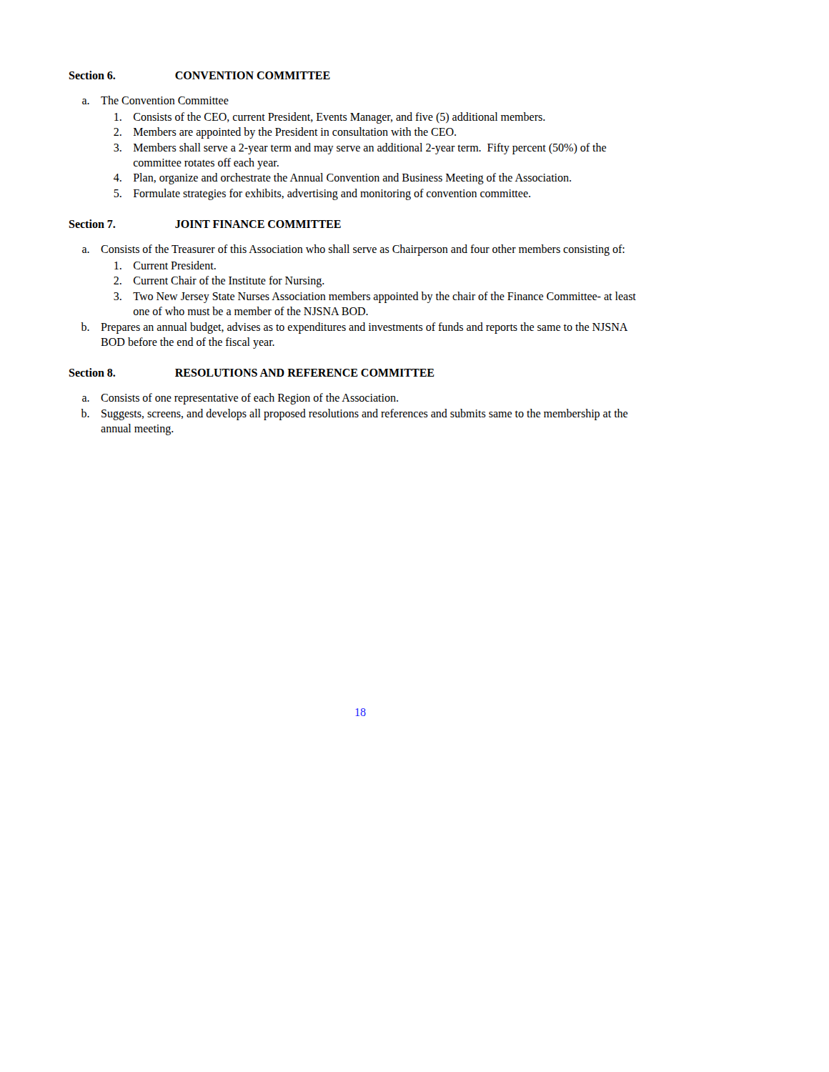Section 6. CONVENTION COMMITTEE
The Convention Committee
Consists of the CEO, current President, Events Manager, and five (5) additional members.
Members are appointed by the President in consultation with the CEO.
Members shall serve a 2-year term and may serve an additional 2-year term. Fifty percent (50%) of the committee rotates off each year.
Plan, organize and orchestrate the Annual Convention and Business Meeting of the Association.
Formulate strategies for exhibits, advertising and monitoring of convention committee.
Section 7. JOINT FINANCE COMMITTEE
Consists of the Treasurer of this Association who shall serve as Chairperson and four other members consisting of:
Current President.
Current Chair of the Institute for Nursing.
Two New Jersey State Nurses Association members appointed by the chair of the Finance Committee- at least one of who must be a member of the NJSNA BOD.
Prepares an annual budget, advises as to expenditures and investments of funds and reports the same to the NJSNA BOD before the end of the fiscal year.
Section 8. RESOLUTIONS AND REFERENCE COMMITTEE
Consists of one representative of each Region of the Association.
Suggests, screens, and develops all proposed resolutions and references and submits same to the membership at the annual meeting.
18